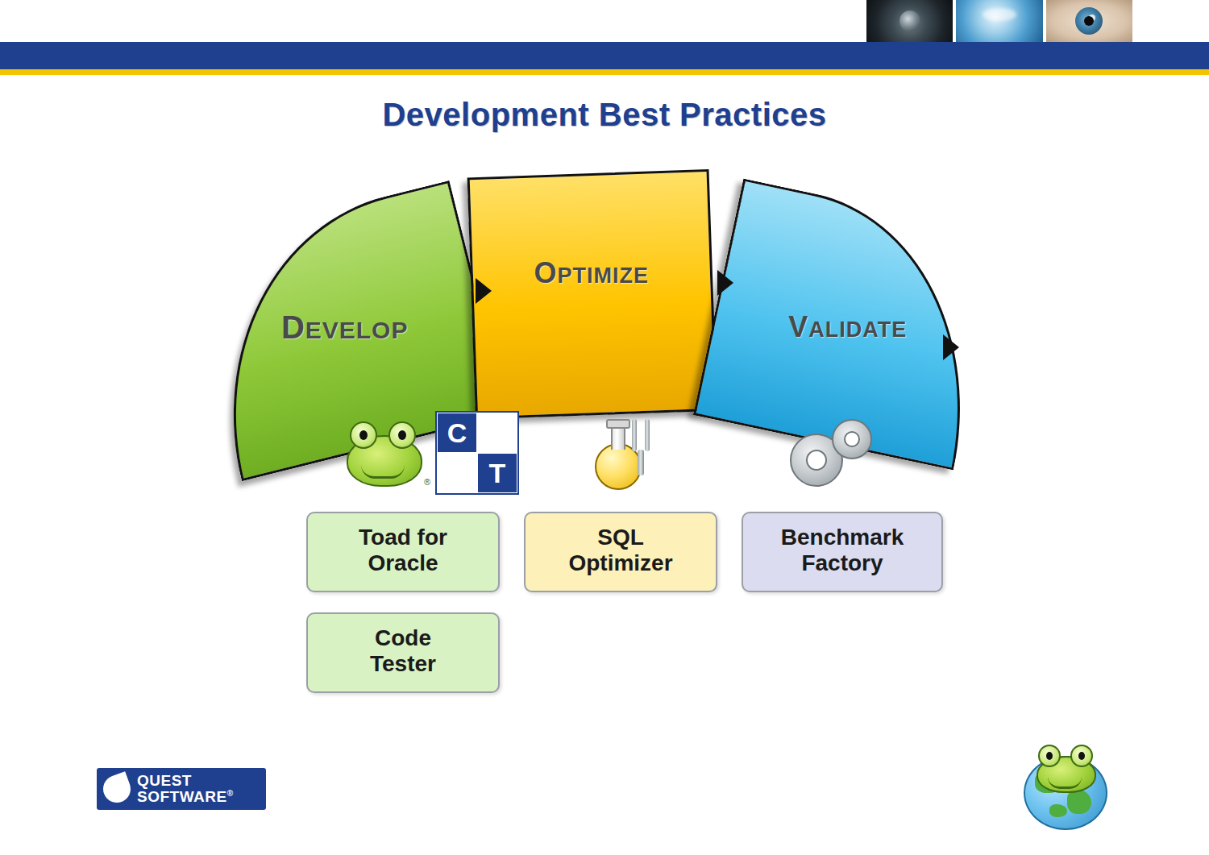Development Best Practices
DEVELOP
OPTIMIZE
VALIDATE
®
C
T
Toad for
Oracle
SQL
Optimizer
Benchmark
Factory
Code
Tester
QUEST
SOFTWARE®